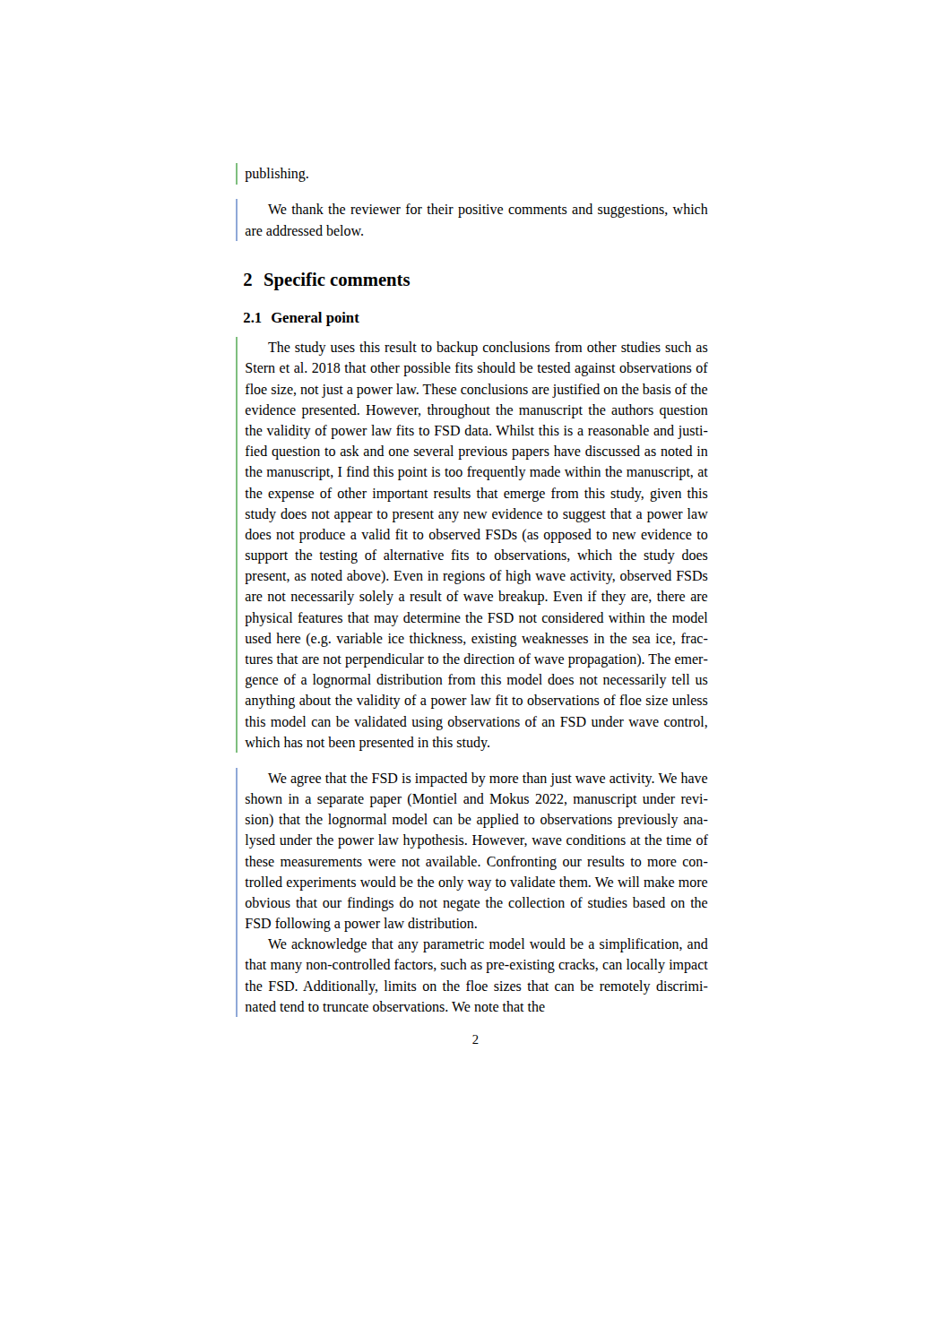publishing.
We thank the reviewer for their positive comments and suggestions, which are addressed below.
2 Specific comments
2.1 General point
The study uses this result to backup conclusions from other studies such as Stern et al. 2018 that other possible fits should be tested against observations of floe size, not just a power law. These conclusions are justified on the basis of the evidence presented. However, throughout the manuscript the authors question the validity of power law fits to FSD data. Whilst this is a reasonable and justified question to ask and one several previous papers have discussed as noted in the manuscript, I find this point is too frequently made within the manuscript, at the expense of other important results that emerge from this study, given this study does not appear to present any new evidence to suggest that a power law does not produce a valid fit to observed FSDs (as opposed to new evidence to support the testing of alternative fits to observations, which the study does present, as noted above). Even in regions of high wave activity, observed FSDs are not necessarily solely a result of wave breakup. Even if they are, there are physical features that may determine the FSD not considered within the model used here (e.g. variable ice thickness, existing weaknesses in the sea ice, fractures that are not perpendicular to the direction of wave propagation). The emergence of a lognormal distribution from this model does not necessarily tell us anything about the validity of a power law fit to observations of floe size unless this model can be validated using observations of an FSD under wave control, which has not been presented in this study.
We agree that the FSD is impacted by more than just wave activity. We have shown in a separate paper (Montiel and Mokus 2022, manuscript under revision) that the lognormal model can be applied to observations previously analysed under the power law hypothesis. However, wave conditions at the time of these measurements were not available. Confronting our results to more controlled experiments would be the only way to validate them. We will make more obvious that our findings do not negate the collection of studies based on the FSD following a power law distribution.
We acknowledge that any parametric model would be a simplification, and that many non-controlled factors, such as pre-existing cracks, can locally impact the FSD. Additionally, limits on the floe sizes that can be remotely discriminated tend to truncate observations. We note that the
2